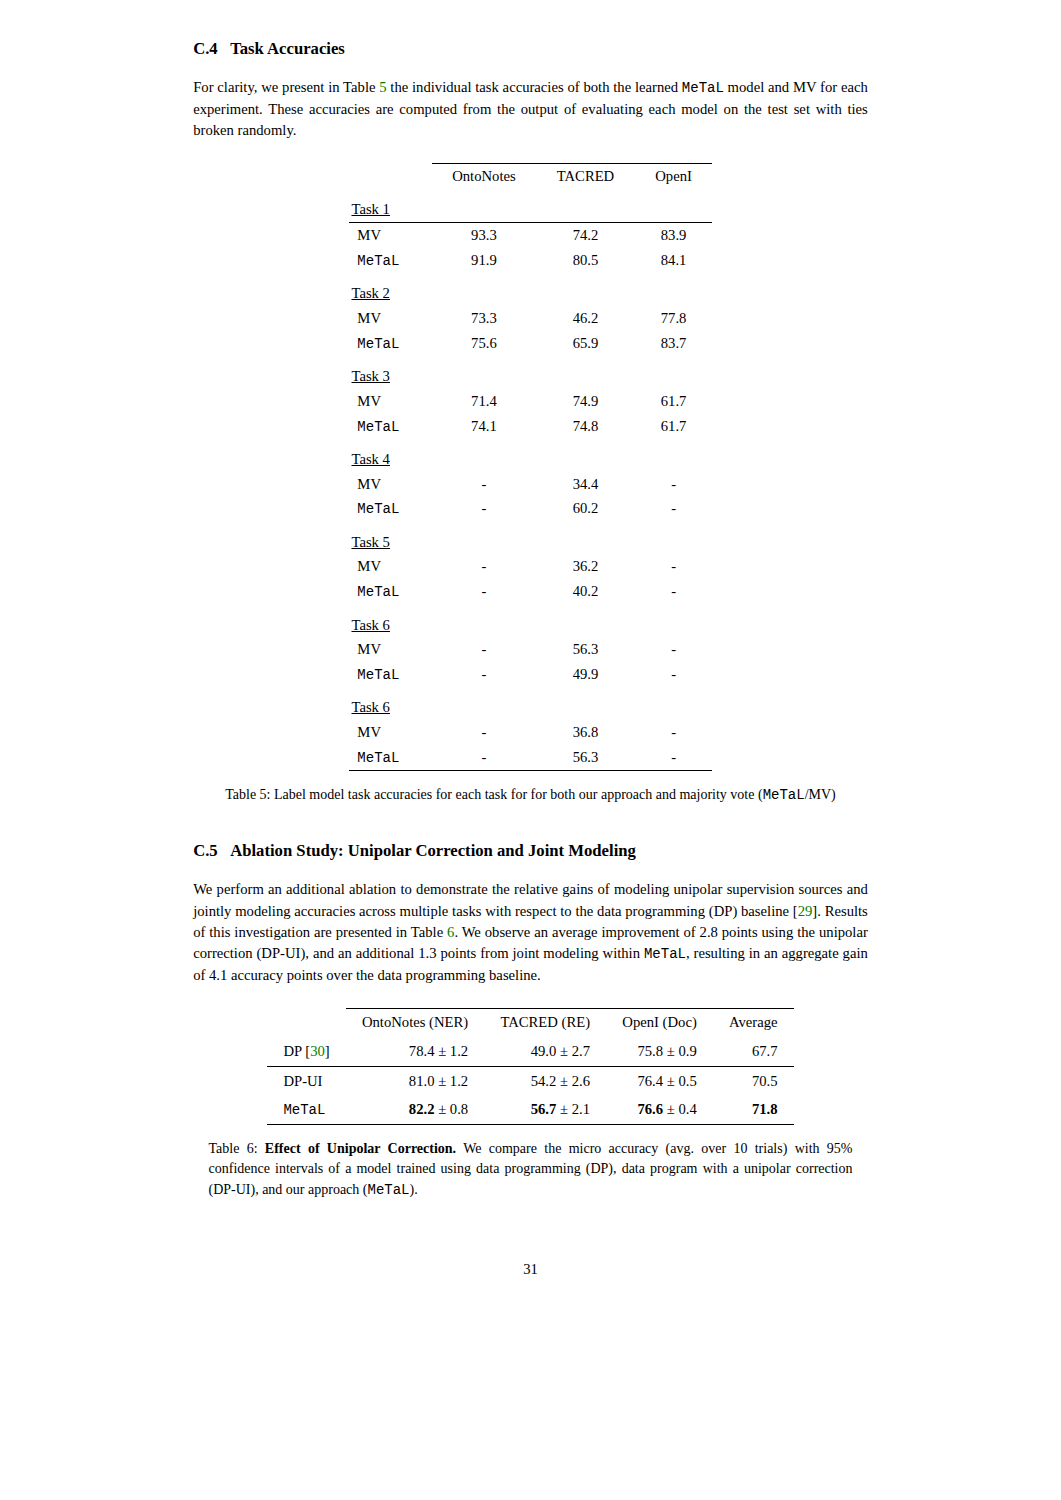C.4 Task Accuracies
For clarity, we present in Table 5 the individual task accuracies of both the learned MeTaL model and MV for each experiment. These accuracies are computed from the output of evaluating each model on the test set with ties broken randomly.
| | OntoNotes | TACRED | OpenI |
| Task 1 |
| MV | 93.3 | 74.2 | 83.9 |
| MeTaL | 91.9 | 80.5 | 84.1 |
| Task 2 |
| MV | 73.3 | 46.2 | 77.8 |
| MeTaL | 75.6 | 65.9 | 83.7 |
| Task 3 |
| MV | 71.4 | 74.9 | 61.7 |
| MeTaL | 74.1 | 74.8 | 61.7 |
| Task 4 |
| MV | - | 34.4 | - |
| MeTaL | - | 60.2 | - |
| Task 5 |
| MV | - | 36.2 | - |
| MeTaL | - | 40.2 | - |
| Task 6 |
| MV | - | 56.3 | - |
| MeTaL | - | 49.9 | - |
| Task 6 |
| MV | - | 36.8 | - |
| MeTaL | - | 56.3 | - |
Table 5: Label model task accuracies for each task for for both our approach and majority vote (MeTaL/MV)
C.5 Ablation Study: Unipolar Correction and Joint Modeling
We perform an additional ablation to demonstrate the relative gains of modeling unipolar supervision sources and jointly modeling accuracies across multiple tasks with respect to the data programming (DP) baseline [29]. Results of this investigation are presented in Table 6. We observe an average improvement of 2.8 points using the unipolar correction (DP-UI), and an additional 1.3 points from joint modeling within MeTaL, resulting in an aggregate gain of 4.1 accuracy points over the data programming baseline.
| | OntoNotes (NER) | TACRED (RE) | OpenI (Doc) | Average |
| DP [ 30 ] | 78.4 ± 1.2 | 49.0 ± 2.7 | 75.8 ± 0.9 | 67.7 |
| DP-UI | 81.0 ± 1.2 | 54.2 ± 2.6 | 76.4 ± 0.5 | 70.5 |
| MeTaL | 82.2 ± 0.8 | 56.7 ± 2.1 | 76.6 ± 0.4 | 71.8 |
Table 6: Effect of Unipolar Correction. We compare the micro accuracy (avg. over 10 trials) with 95% confidence intervals of a model trained using data programming (DP), data program with a unipolar correction (DP-UI), and our approach (MeTaL).
31